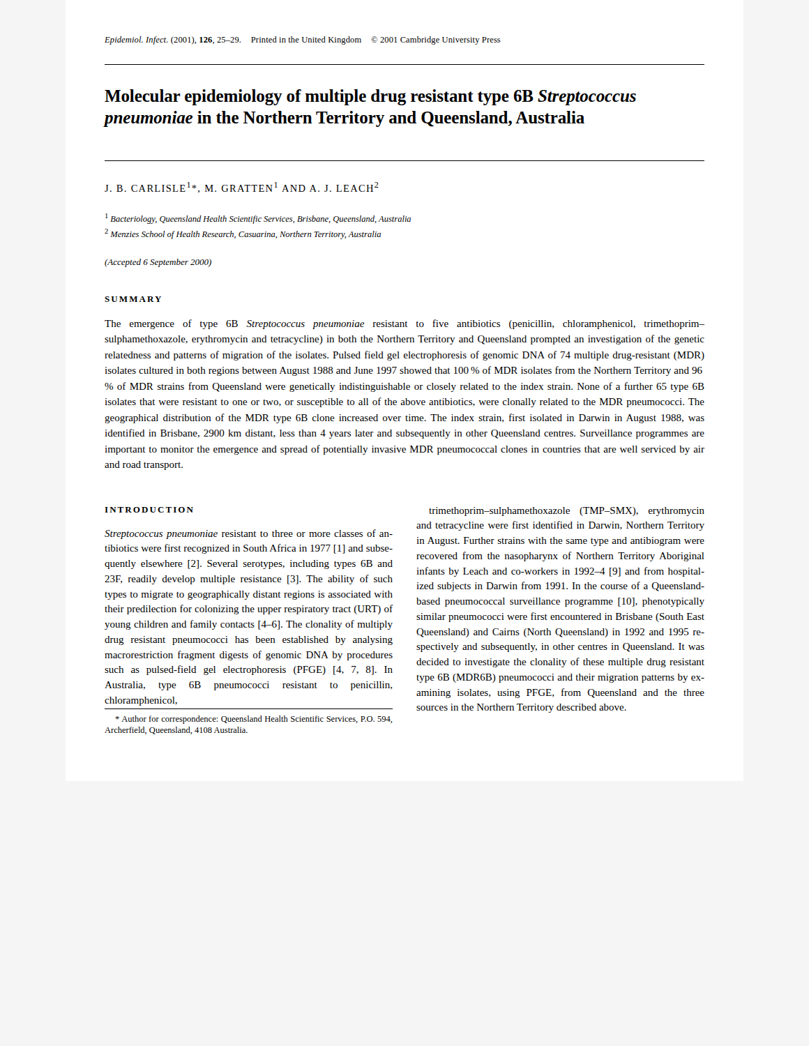Epidemiol. Infect. (2001), 126, 25–29. Printed in the United Kingdom © 2001 Cambridge University Press
Molecular epidemiology of multiple drug resistant type 6B Streptococcus pneumoniae in the Northern Territory and Queensland, Australia
J. B. CARLISLE1*, M. GRATTEN1 AND A. J. LEACH2
1 Bacteriology, Queensland Health Scientific Services, Brisbane, Queensland, Australia
2 Menzies School of Health Research, Casuarina, Northern Territory, Australia
(Accepted 6 September 2000)
SUMMARY
The emergence of type 6B Streptococcus pneumoniae resistant to five antibiotics (penicillin, chloramphenicol, trimethoprim–sulphamethoxazole, erythromycin and tetracycline) in both the Northern Territory and Queensland prompted an investigation of the genetic relatedness and patterns of migration of the isolates. Pulsed field gel electrophoresis of genomic DNA of 74 multiple drug-resistant (MDR) isolates cultured in both regions between August 1988 and June 1997 showed that 100 % of MDR isolates from the Northern Territory and 96 % of MDR strains from Queensland were genetically indistinguishable or closely related to the index strain. None of a further 65 type 6B isolates that were resistant to one or two, or susceptible to all of the above antibiotics, were clonally related to the MDR pneumococci. The geographical distribution of the MDR type 6B clone increased over time. The index strain, first isolated in Darwin in August 1988, was identified in Brisbane, 2900 km distant, less than 4 years later and subsequently in other Queensland centres. Surveillance programmes are important to monitor the emergence and spread of potentially invasive MDR pneumococcal clones in countries that are well serviced by air and road transport.
INTRODUCTION
Streptococcus pneumoniae resistant to three or more classes of antibiotics were first recognized in South Africa in 1977 [1] and subsequently elsewhere [2]. Several serotypes, including types 6B and 23F, readily develop multiple resistance [3]. The ability of such types to migrate to geographically distant regions is associated with their predilection for colonizing the upper respiratory tract (URT) of young children and family contacts [4–6]. The clonality of multiply drug resistant pneumococci has been established by analysing macrorestriction fragment digests of genomic DNA by procedures such as pulsed-field gel electrophoresis (PFGE) [4, 7, 8]. In Australia, type 6B pneumococci resistant to penicillin, chloramphenicol,
* Author for correspondence: Queensland Health Scientific Services, P.O. 594, Archerfield, Queensland, 4108 Australia.
trimethoprim–sulphamethoxazole (TMP–SMX), erythromycin and tetracycline were first identified in Darwin, Northern Territory in August. Further strains with the same type and antibiogram were recovered from the nasopharynx of Northern Territory Aboriginal infants by Leach and co-workers in 1992–4 [9] and from hospitalized subjects in Darwin from 1991. In the course of a Queensland-based pneumococcal surveillance programme [10], phenotypically similar pneumococci were first encountered in Brisbane (South East Queensland) and Cairns (North Queensland) in 1992 and 1995 respectively and subsequently, in other centres in Queensland. It was decided to investigate the clonality of these multiple drug resistant type 6B (MDR6B) pneumococci and their migration patterns by examining isolates, using PFGE, from Queensland and the three sources in the Northern Territory described above.